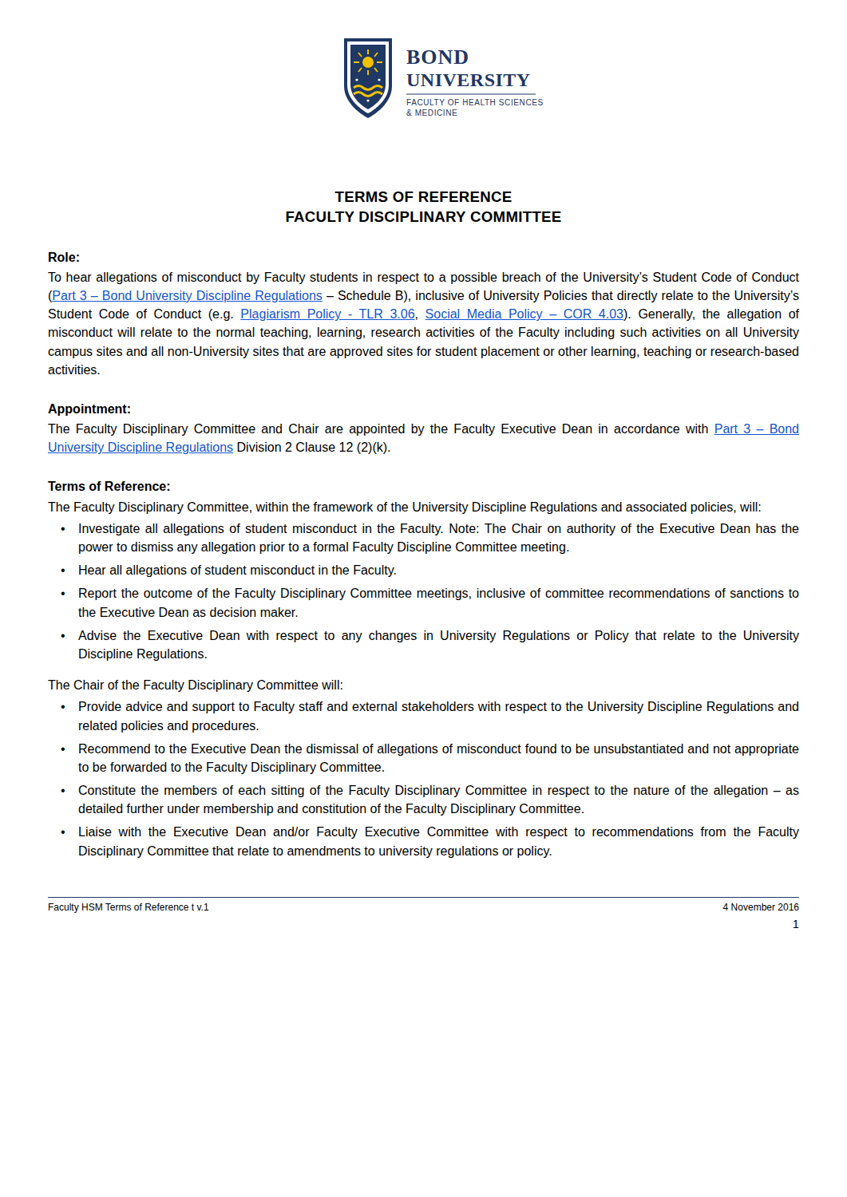BOND UNIVERSITY FACULTY OF HEALTH SCIENCES & MEDICINE
TERMS OF REFERENCEFACULTY DISCIPLINARY COMMITTEE
Role:
To hear allegations of misconduct by Faculty students in respect to a possible breach of the University’s Student Code of Conduct (Part 3 – Bond University Discipline Regulations – Schedule B), inclusive of University Policies that directly relate to the University’s Student Code of Conduct (e.g. Plagiarism Policy - TLR 3.06, Social Media Policy – COR 4.03). Generally, the allegation of misconduct will relate to the normal teaching, learning, research activities of the Faculty including such activities on all University campus sites and all non-University sites that are approved sites for student placement or other learning, teaching or research-based activities.
Appointment:
The Faculty Disciplinary Committee and Chair are appointed by the Faculty Executive Dean in accordance with Part 3 – Bond University Discipline Regulations Division 2 Clause 12 (2)(k).
Terms of Reference:
The Faculty Disciplinary Committee, within the framework of the University Discipline Regulations and associated policies, will:
Investigate all allegations of student misconduct in the Faculty. Note: The Chair on authority of the Executive Dean has the power to dismiss any allegation prior to a formal Faculty Discipline Committee meeting.
Hear all allegations of student misconduct in the Faculty.
Report the outcome of the Faculty Disciplinary Committee meetings, inclusive of committee recommendations of sanctions to the Executive Dean as decision maker.
Advise the Executive Dean with respect to any changes in University Regulations or Policy that relate to the University Discipline Regulations.
The Chair of the Faculty Disciplinary Committee will:
Provide advice and support to Faculty staff and external stakeholders with respect to the University Discipline Regulations and related policies and procedures.
Recommend to the Executive Dean the dismissal of allegations of misconduct found to be unsubstantiated and not appropriate to be forwarded to the Faculty Disciplinary Committee.
Constitute the members of each sitting of the Faculty Disciplinary Committee in respect to the nature of the allegation – as detailed further under membership and constitution of the Faculty Disciplinary Committee.
Liaise with the Executive Dean and/or Faculty Executive Committee with respect to recommendations from the Faculty Disciplinary Committee that relate to amendments to university regulations or policy.
Faculty HSM Terms of Reference t v.1
4 November 2016
1